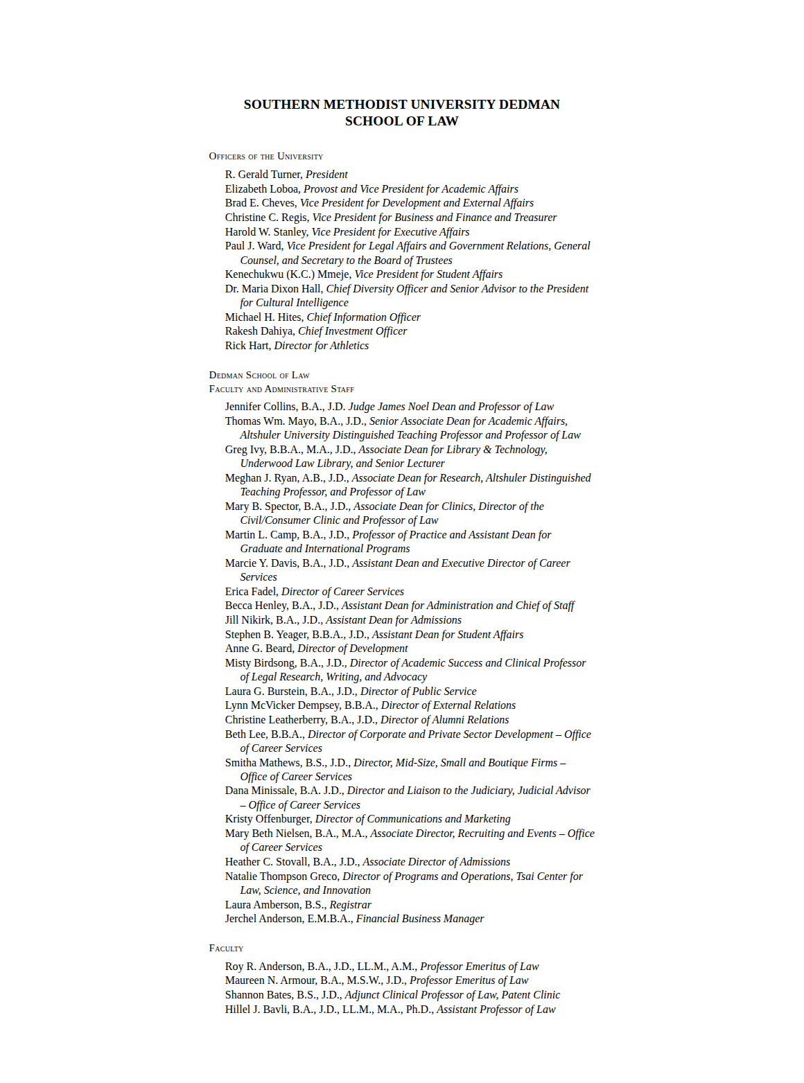SOUTHERN METHODIST UNIVERSITY DEDMAN
SCHOOL OF LAW
Officers of the University
R. Gerald Turner, President
Elizabeth Loboa, Provost and Vice President for Academic Affairs
Brad E. Cheves, Vice President for Development and External Affairs
Christine C. Regis, Vice President for Business and Finance and Treasurer
Harold W. Stanley, Vice President for Executive Affairs
Paul J. Ward, Vice President for Legal Affairs and Government Relations, General Counsel, and Secretary to the Board of Trustees
Kenechukwu (K.C.) Mmeje, Vice President for Student Affairs
Dr. Maria Dixon Hall, Chief Diversity Officer and Senior Advisor to the President for Cultural Intelligence
Michael H. Hites, Chief Information Officer
Rakesh Dahiya, Chief Investment Officer
Rick Hart, Director for Athletics
Dedman School of Law
Faculty and Administrative Staff
Jennifer Collins, B.A., J.D. Judge James Noel Dean and Professor of Law
Thomas Wm. Mayo, B.A., J.D., Senior Associate Dean for Academic Affairs, Altshuler University Distinguished Teaching Professor and Professor of Law
Greg Ivy, B.B.A., M.A., J.D., Associate Dean for Library & Technology, Underwood Law Library, and Senior Lecturer
Meghan J. Ryan, A.B., J.D., Associate Dean for Research, Altshuler Distinguished Teaching Professor, and Professor of Law
Mary B. Spector, B.A., J.D., Associate Dean for Clinics, Director of the Civil/Consumer Clinic and Professor of Law
Martin L. Camp, B.A., J.D., Professor of Practice and Assistant Dean for Graduate and International Programs
Marcie Y. Davis, B.A., J.D., Assistant Dean and Executive Director of Career Services
Erica Fadel, Director of Career Services
Becca Henley, B.A., J.D., Assistant Dean for Administration and Chief of Staff
Jill Nikirk, B.A., J.D., Assistant Dean for Admissions
Stephen B. Yeager, B.B.A., J.D., Assistant Dean for Student Affairs
Anne G. Beard, Director of Development
Misty Birdsong, B.A., J.D., Director of Academic Success and Clinical Professor of Legal Research, Writing, and Advocacy
Laura G. Burstein, B.A., J.D., Director of Public Service
Lynn McVicker Dempsey, B.B.A., Director of External Relations
Christine Leatherberry, B.A., J.D., Director of Alumni Relations
Beth Lee, B.B.A., Director of Corporate and Private Sector Development – Office of Career Services
Smitha Mathews, B.S., J.D., Director, Mid-Size, Small and Boutique Firms – Office of Career Services
Dana Minissale, B.A. J.D., Director and Liaison to the Judiciary, Judicial Advisor – Office of Career Services
Kristy Offenburger, Director of Communications and Marketing
Mary Beth Nielsen, B.A., M.A., Associate Director, Recruiting and Events – Office of Career Services
Heather C. Stovall, B.A., J.D., Associate Director of Admissions
Natalie Thompson Greco, Director of Programs and Operations, Tsai Center for Law, Science, and Innovation
Laura Amberson, B.S., Registrar
Jerchel Anderson, E.M.B.A., Financial Business Manager
Faculty
Roy R. Anderson, B.A., J.D., LL.M., A.M., Professor Emeritus of Law
Maureen N. Armour, B.A., M.S.W., J.D., Professor Emeritus of Law
Shannon Bates, B.S., J.D., Adjunct Clinical Professor of Law, Patent Clinic
Hillel J. Bavli, B.A., J.D., LL.M., M.A., Ph.D., Assistant Professor of Law